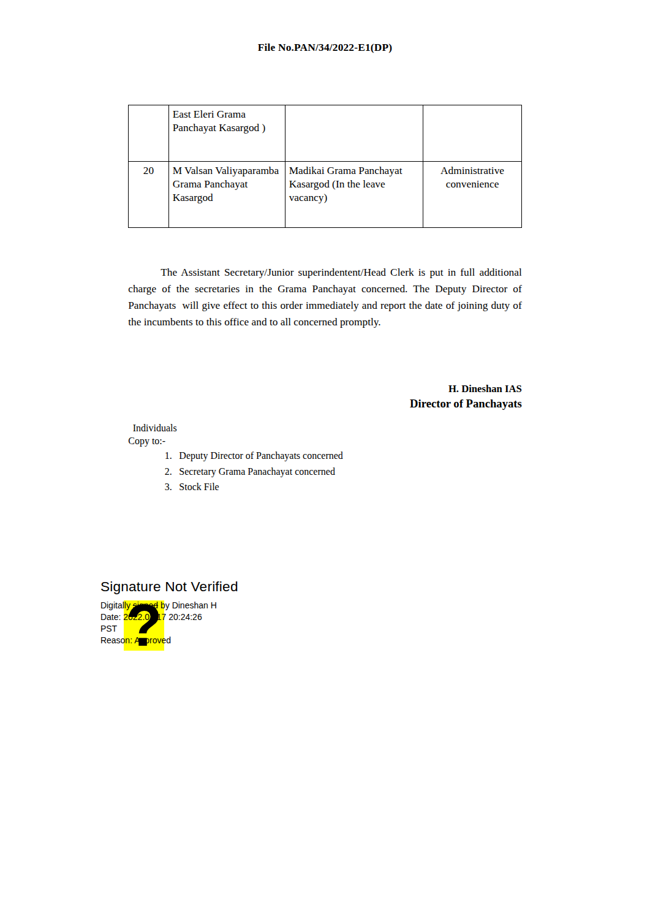File No.PAN/34/2022-E1(DP)
| | East Eleri Grama Panchayat Kasargod ) | | |
| 20 | M Valsan Valiyaparamba Grama Panchayat Kasargod | Madikai Grama Panchayat Kasargod (In the leave vacancy) | Administrative convenience |
The Assistant Secretary/Junior superindentent/Head Clerk is put in full additional charge of the secretaries in the Grama Panchayat concerned. The Deputy Director of Panchayats will give effect to this order immediately and report the date of joining duty of the incumbents to this office and to all concerned promptly.
H. Dineshan IAS
Director of Panchayats
Individuals
Copy to:-
Deputy Director of Panchayats concerned
Secretary Grama Panachayat concerned
Stock File
Signature Not Verified
Digitally signed by Dineshan H
Date: 2022.01.17 20:24:26
PST
Reason: Approved
?